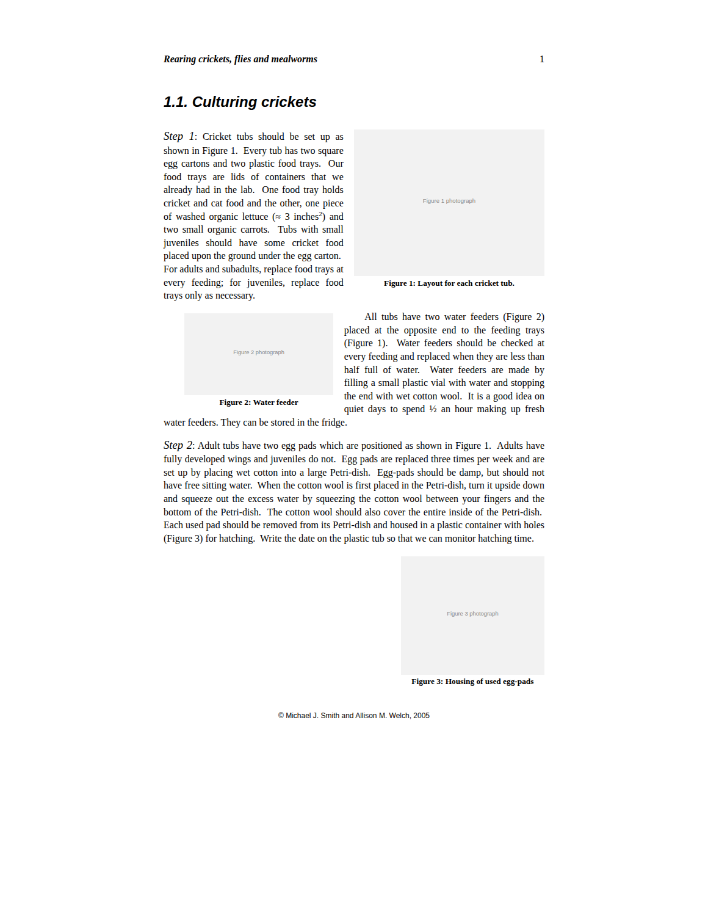Rearing crickets, flies and mealworms 1
1.1. Culturing crickets
Figure 1: Layout for each cricket tub.
Step 1: Cricket tubs should be set up as shown in Figure 1. Every tub has two square egg cartons and two plastic food trays. Our food trays are lids of containers that we already had in the lab. One food tray holds cricket and cat food and the other, one piece of washed organic lettuce (≈ 3 inches2) and two small organic carrots. Tubs with small juveniles should have some cricket food placed upon the ground under the egg carton. For adults and subadults, replace food trays at every feeding; for juveniles, replace food trays only as necessary.
Figure 2: Water feeder
All tubs have two water feeders (Figure 2) placed at the opposite end to the feeding trays (Figure 1). Water feeders should be checked at every feeding and replaced when they are less than half full of water. Water feeders are made by filling a small plastic vial with water and stopping the end with wet cotton wool. It is a good idea on quiet days to spend ½ an hour making up fresh water feeders. They can be stored in the fridge.
Step 2: Adult tubs have two egg pads which are positioned as shown in Figure 1. Adults have fully developed wings and juveniles do not. Egg pads are replaced three times per week and are set up by placing wet cotton into a large Petri-dish. Egg-pads should be damp, but should not have free sitting water. When the cotton wool is first placed in the Petri-dish, turn it upside down and squeeze out the excess water by squeezing the cotton wool between your fingers and the bottom of the Petri-dish. The cotton wool should also cover the entire inside of the Petri-dish. Each used pad should be removed from its Petri-dish and housed in a plastic container with holes (Figure 3) for hatching. Write the date on the plastic tub so that we can monitor hatching time.
Figure 3: Housing of used egg-pads
© Michael J. Smith and Allison M. Welch, 2005